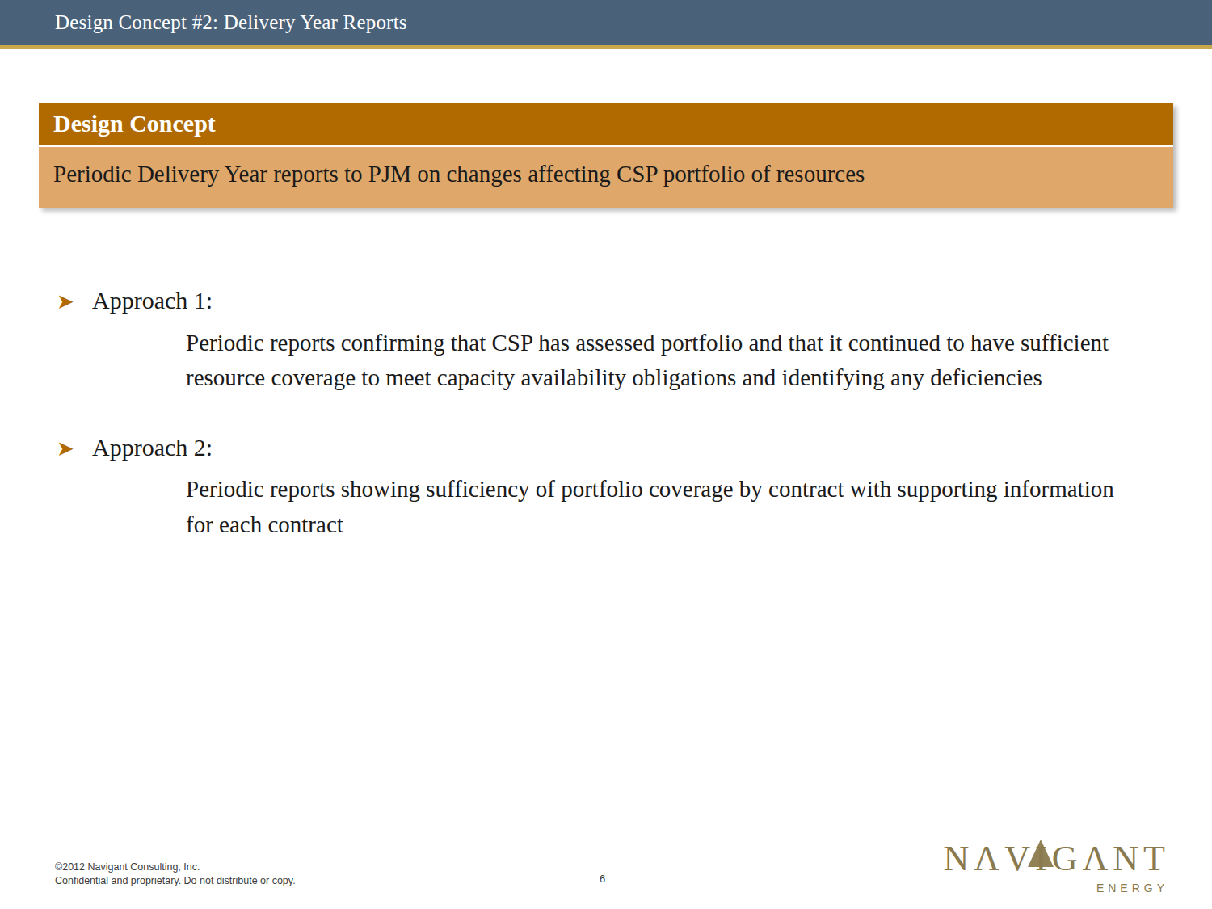Design Concept #2: Delivery Year Reports
Design Concept
Periodic Delivery Year reports to PJM on changes affecting CSP portfolio of resources
➤
Approach 1:
Periodic reports confirming that CSP has assessed portfolio and that it continued to have sufficient resource coverage to meet capacity availability obligations and identifying any deficiencies
➤
Approach 2:
Periodic reports showing sufficiency of portfolio coverage by contract with supporting information for each contract
©2012 Navigant Consulting, Inc.
Confidential and proprietary. Do not distribute or copy.
6
NΛVIGΛNT
ENERGY